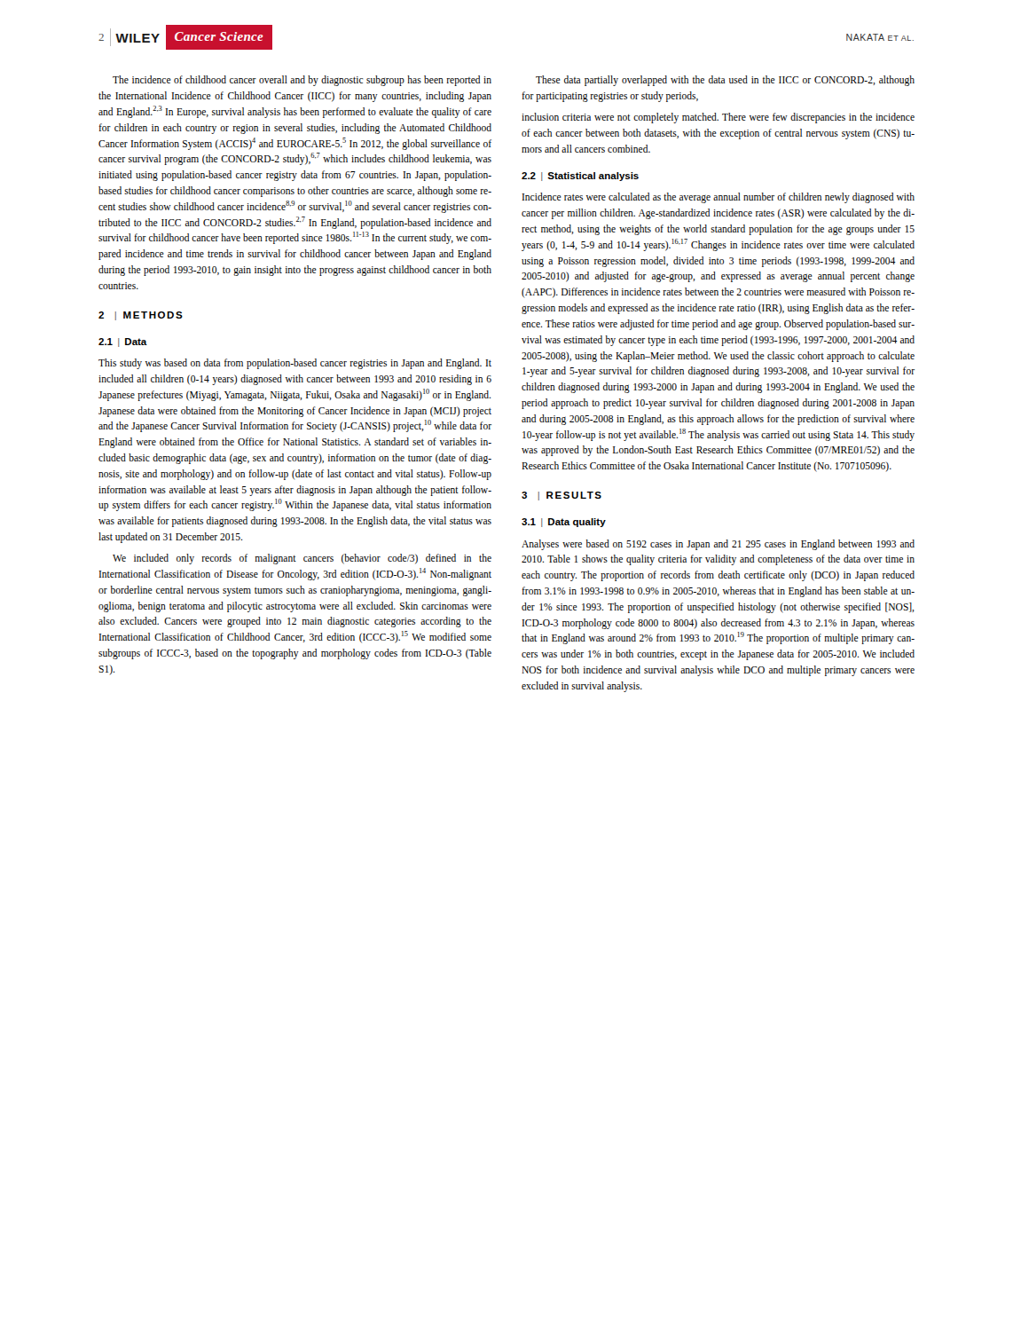2 WILEY Cancer Science
NAKATA ET AL.
The incidence of childhood cancer overall and by diagnostic subgroup has been reported in the International Incidence of Childhood Cancer (IICC) for many countries, including Japan and England.2,3 In Europe, survival analysis has been performed to evaluate the quality of care for children in each country or region in several studies, including the Automated Childhood Cancer Information System (ACCIS)4 and EUROCARE-5.5 In 2012, the global surveillance of cancer survival program (the CONCORD-2 study),6,7 which includes childhood leukemia, was initiated using population-based cancer registry data from 67 countries. In Japan, population-based studies for childhood cancer comparisons to other countries are scarce, although some recent studies show childhood cancer incidence8,9 or survival,10 and several cancer registries contributed to the IICC and CONCORD-2 studies.2,7 In England, population-based incidence and survival for childhood cancer have been reported since 1980s.11-13 In the current study, we compared incidence and time trends in survival for childhood cancer between Japan and England during the period 1993-2010, to gain insight into the progress against childhood cancer in both countries.
2|METHODS
2.1|Data
This study was based on data from population-based cancer registries in Japan and England. It included all children (0-14 years) diagnosed with cancer between 1993 and 2010 residing in 6 Japanese prefectures (Miyagi, Yamagata, Niigata, Fukui, Osaka and Nagasaki)10 or in England. Japanese data were obtained from the Monitoring of Cancer Incidence in Japan (MCIJ) project and the Japanese Cancer Survival Information for Society (J-CANSIS) project,10 while data for England were obtained from the Office for National Statistics. A standard set of variables included basic demographic data (age, sex and country), information on the tumor (date of diagnosis, site and morphology) and on follow-up (date of last contact and vital status). Follow-up information was available at least 5 years after diagnosis in Japan although the patient follow-up system differs for each cancer registry.10 Within the Japanese data, vital status information was available for patients diagnosed during 1993-2008. In the English data, the vital status was last updated on 31 December 2015.
We included only records of malignant cancers (behavior code/3) defined in the International Classification of Disease for Oncology, 3rd edition (ICD-O-3).14 Non-malignant or borderline central nervous system tumors such as craniopharyngioma, meningioma, ganglioglioma, benign teratoma and pilocytic astrocytoma were all excluded. Skin carcinomas were also excluded. Cancers were grouped into 12 main diagnostic categories according to the International Classification of Childhood Cancer, 3rd edition (ICCC-3).15 We modified some subgroups of ICCC-3, based on the topography and morphology codes from ICD-O-3 (Table S1).
These data partially overlapped with the data used in the IICC or CONCORD-2, although for participating registries or study periods,
inclusion criteria were not completely matched. There were few discrepancies in the incidence of each cancer between both datasets, with the exception of central nervous system (CNS) tumors and all cancers combined.
2.2|Statistical analysis
Incidence rates were calculated as the average annual number of children newly diagnosed with cancer per million children. Age-standardized incidence rates (ASR) were calculated by the direct method, using the weights of the world standard population for the age groups under 15 years (0, 1-4, 5-9 and 10-14 years).16,17 Changes in incidence rates over time were calculated using a Poisson regression model, divided into 3 time periods (1993-1998, 1999-2004 and 2005-2010) and adjusted for age-group, and expressed as average annual percent change (AAPC). Differences in incidence rates between the 2 countries were measured with Poisson regression models and expressed as the incidence rate ratio (IRR), using English data as the reference. These ratios were adjusted for time period and age group. Observed population-based survival was estimated by cancer type in each time period (1993-1996, 1997-2000, 2001-2004 and 2005-2008), using the Kaplan–Meier method. We used the classic cohort approach to calculate 1-year and 5-year survival for children diagnosed during 1993-2008, and 10-year survival for children diagnosed during 1993-2000 in Japan and during 1993-2004 in England. We used the period approach to predict 10-year survival for children diagnosed during 2001-2008 in Japan and during 2005-2008 in England, as this approach allows for the prediction of survival where 10-year follow-up is not yet available.18 The analysis was carried out using Stata 14. This study was approved by the London-South East Research Ethics Committee (07/MRE01/52) and the Research Ethics Committee of the Osaka International Cancer Institute (No. 1707105096).
3|RESULTS
3.1|Data quality
Analyses were based on 5192 cases in Japan and 21 295 cases in England between 1993 and 2010. Table 1 shows the quality criteria for validity and completeness of the data over time in each country. The proportion of records from death certificate only (DCO) in Japan reduced from 3.1% in 1993-1998 to 0.9% in 2005-2010, whereas that in England has been stable at under 1% since 1993. The proportion of unspecified histology (not otherwise specified [NOS], ICD-O-3 morphology code 8000 to 8004) also decreased from 4.3 to 2.1% in Japan, whereas that in England was around 2% from 1993 to 2010.19 The proportion of multiple primary cancers was under 1% in both countries, except in the Japanese data for 2005-2010. We included NOS for both incidence and survival analysis while DCO and multiple primary cancers were excluded in survival analysis.